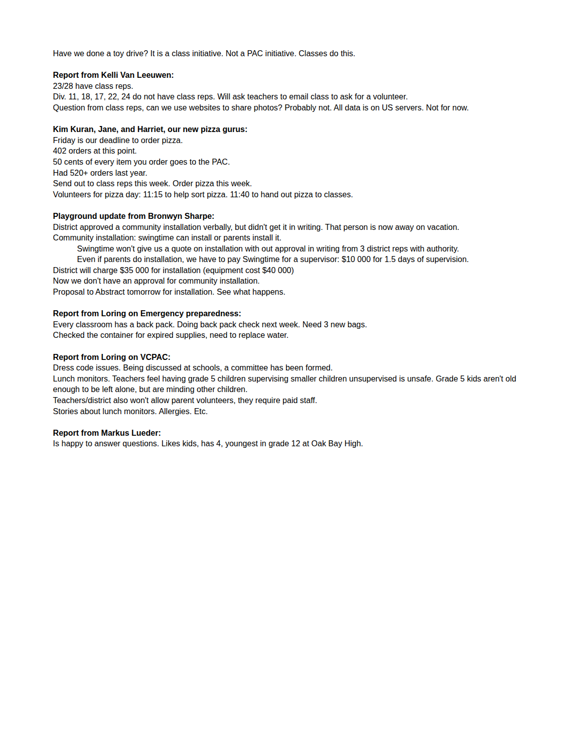Have we done a toy drive? It is a class initiative. Not a PAC initiative. Classes do this.
Report from Kelli Van Leeuwen:
23/28 have class reps.
Div. 11, 18, 17, 22, 24 do not have class reps. Will ask teachers to email class to ask for a volunteer.
Question from class reps, can we use websites to share photos? Probably not. All data is on US servers. Not for now.
Kim Kuran, Jane, and Harriet, our new pizza gurus:
Friday is our deadline to order pizza.
402 orders at this point.
50 cents of every item you order goes to the PAC.
Had 520+ orders last year.
Send out to class reps this week. Order pizza this week.
Volunteers for pizza day: 11:15 to help sort pizza. 11:40 to hand out pizza to classes.
Playground update from Bronwyn Sharpe:
District approved a community installation verbally, but didn't get it in writing. That person is now away on vacation.
Community installation: swingtime can install or parents install it.
Swingtime won't give us a quote on installation with out approval in writing from 3 district reps with authority.
Even if parents do installation, we have to pay Swingtime for a supervisor: $10 000 for 1.5 days of supervision.
District will charge $35 000 for installation (equipment cost $40 000)
Now we don't have an approval for community installation.
Proposal to Abstract tomorrow for installation. See what happens.
Report from Loring on Emergency preparedness:
Every classroom has a back pack. Doing back pack check next week. Need 3 new bags.
Checked the container for expired supplies, need to replace water.
Report from Loring on VCPAC:
Dress code issues. Being discussed at schools, a committee has been formed.
Lunch monitors. Teachers feel having grade 5 children supervising smaller children unsupervised is unsafe. Grade 5 kids aren't old enough to be left alone, but are minding other children.
Teachers/district also won't allow parent volunteers, they require paid staff.
Stories about lunch monitors. Allergies. Etc.
Report from Markus Lueder:
Is happy to answer questions. Likes kids, has 4, youngest in grade 12 at Oak Bay High.